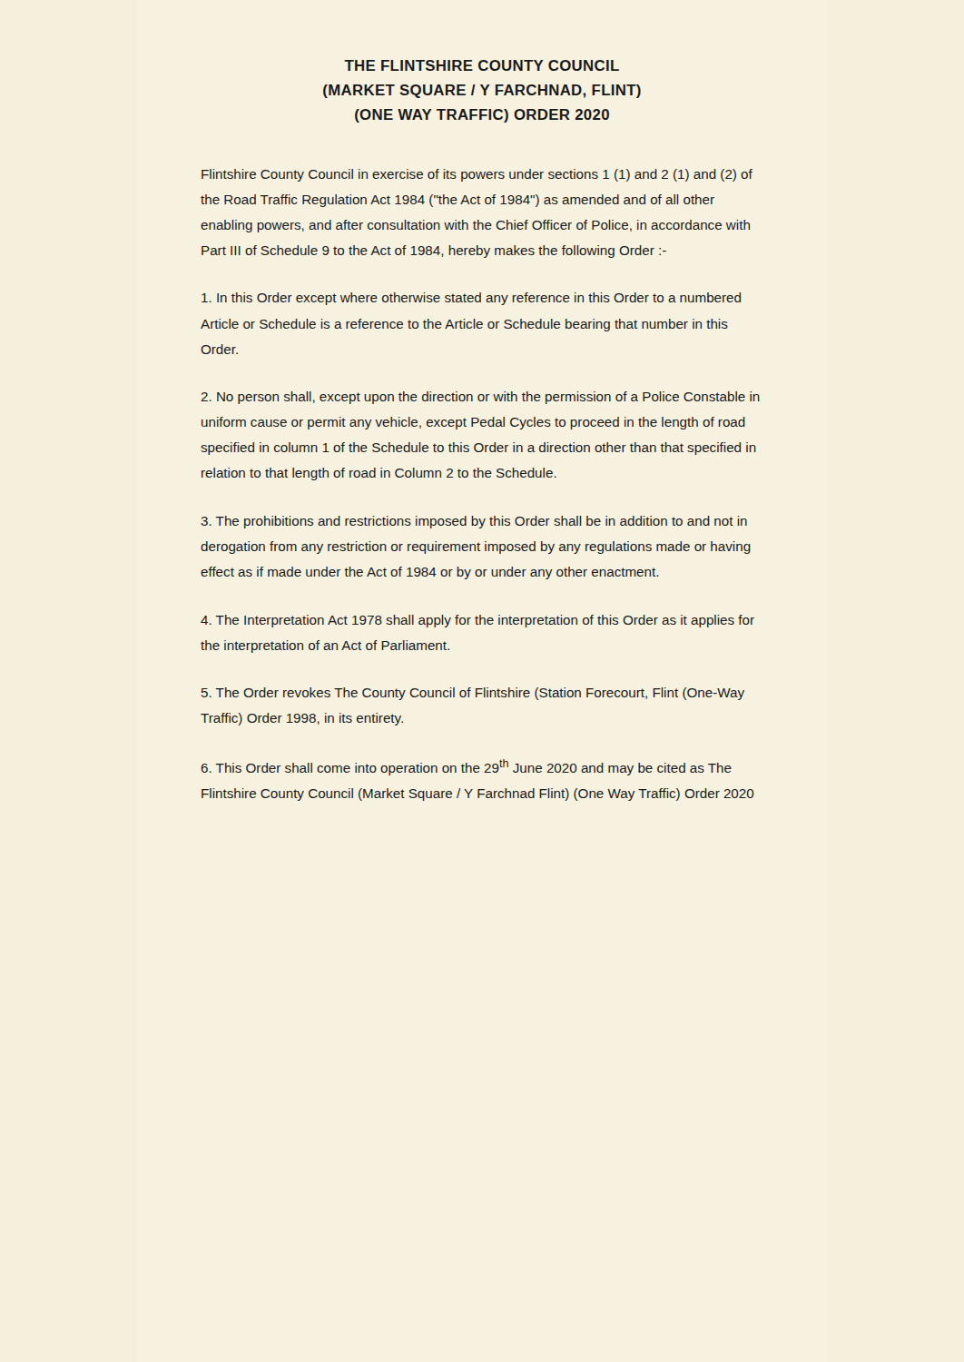The Flintshire County Council
(Market Square / Y Farchnad, Flint)
(One Way Traffic) Order 2020
Flintshire County Council in exercise of its powers under sections 1 (1) and 2 (1) and (2) of the Road Traffic Regulation Act 1984 ("the Act of 1984") as amended and of all other enabling powers, and after consultation with the Chief Officer of Police, in accordance with Part III of Schedule 9 to the Act of 1984, hereby makes the following Order :-
1. In this Order except where otherwise stated any reference in this Order to a numbered Article or Schedule is a reference to the Article or Schedule bearing that number in this Order.
2. No person shall, except upon the direction or with the permission of a Police Constable in uniform cause or permit any vehicle, except Pedal Cycles to proceed in the length of road specified in column 1 of the Schedule to this Order in a direction other than that specified in relation to that length of road in Column 2 to the Schedule.
3. The prohibitions and restrictions imposed by this Order shall be in addition to and not in derogation from any restriction or requirement imposed by any regulations made or having effect as if made under the Act of 1984 or by or under any other enactment.
4. The Interpretation Act 1978 shall apply for the interpretation of this Order as it applies for the interpretation of an Act of Parliament.
5. The Order revokes The County Council of Flintshire (Station Forecourt, Flint (One-Way Traffic) Order 1998, in its entirety.
6. This Order shall come into operation on the 29th June 2020 and may be cited as The Flintshire County Council (Market Square / Y Farchnad Flint) (One Way Traffic) Order 2020